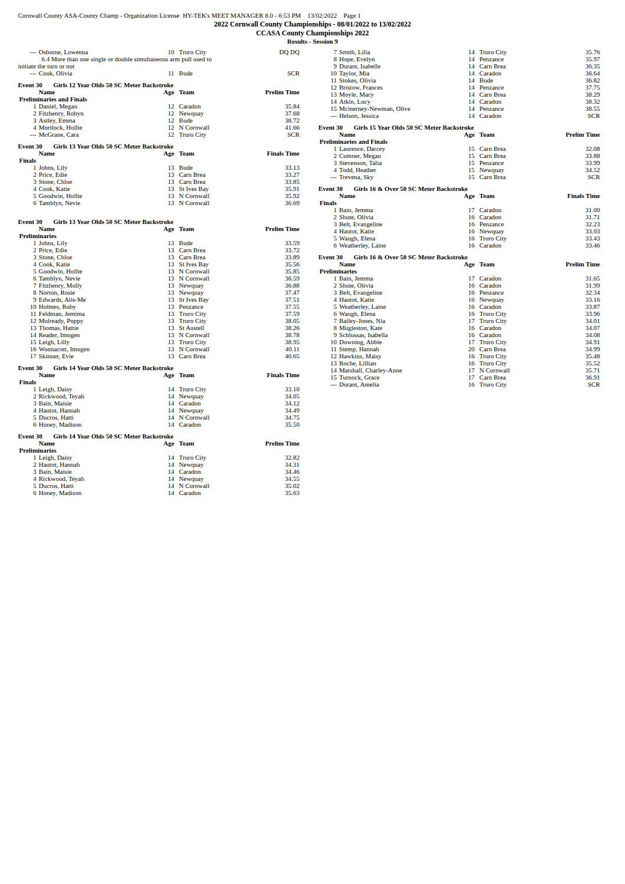Cornwall County ASA-County Champ - Organization License HY-TEK's MEET MANAGER 8.0 - 6:53 PM 13/02/2022 Page 1
2022 Cornwall County Championships - 08/01/2022 to 13/02/2022
CCASA County Championships 2022
Results - Session 9
| --- | Osborne, Lowenna | 10 | Truro City | DQ DQ |
6.4 More than one single or double simultaneous arm pull used to
initiate the turn or not
| --- | Cook, Olivia | 11 | Bude | SCR |
Event 30 Girls 12 Year Olds 50 SC Meter Backstroke
| | Name | Age | Team | Prelim Time |
| Preliminaries and Finals |
| 1 | Daniel, Megan | 12 | Caradon | 35.84 |
| 2 | Fitzhenry, Robyn | 12 | Newquay | 37.68 |
| 3 | Astley, Emma | 12 | Bude | 38.72 |
| 4 | Mortlock, Hollie | 12 | N Cornwall | 41.66 |
| --- | McGrane, Cara | 12 | Truro City | SCR |
Event 30 Girls 13 Year Olds 50 SC Meter Backstroke
| | Name | Age | Team | Finals Time |
| Finals |
| 1 | Johns, Lily | 13 | Bude | 33.13 |
| 2 | Price, Edie | 13 | Carn Brea | 33.27 |
| 3 | Stone, Chloe | 13 | Carn Brea | 33.85 |
| 4 | Cook, Katie | 13 | St Ives Bay | 35.91 |
| 5 | Goodwin, Hollie | 13 | N Cornwall | 35.92 |
| 6 | Tamblyn, Nevie | 13 | N Cornwall | 36.69 |
Event 30 Girls 13 Year Olds 50 SC Meter Backstroke
| | Name | Age | Team | Prelim Time |
| Preliminaries |
| 1 | Johns, Lily | 13 | Bude | 33.59 |
| 2 | Price, Edie | 13 | Carn Brea | 33.72 |
| 3 | Stone, Chloe | 13 | Carn Brea | 33.89 |
| 4 | Cook, Katie | 13 | St Ives Bay | 35.56 |
| 5 | Goodwin, Hollie | 13 | N Cornwall | 35.85 |
| 6 | Tamblyn, Nevie | 13 | N Cornwall | 36.59 |
| 7 | Fitzhenry, Molly | 13 | Newquay | 36.88 |
| 8 | Norton, Rosie | 13 | Newquay | 37.47 |
| 9 | Edwards, Alis-Me | 13 | St Ives Bay | 37.51 |
| 10 | Holmes, Ruby | 13 | Penzance | 37.55 |
| 11 | Feldman, Jemima | 13 | Truro City | 37.59 |
| 12 | Mulready, Poppy | 13 | Truro City | 38.05 |
| 13 | Thomas, Hattie | 13 | St Austell | 38.26 |
| 14 | Reader, Imogen | 13 | N Cornwall | 38.78 |
| 15 | Leigh, Lilly | 13 | Truro City | 38.95 |
| 16 | Wonnacott, Imogen | 13 | N Cornwall | 40.11 |
| 17 | Skinner, Evie | 13 | Carn Brea | 40.65 |
Event 30 Girls 14 Year Olds 50 SC Meter Backstroke
| | Name | Age | Team | Finals Time |
| Finals |
| 1 | Leigh, Daisy | 14 | Truro City | 33.10 |
| 2 | Rickwood, Teyah | 14 | Newquay | 34.05 |
| 3 | Bain, Maisie | 14 | Caradon | 34.12 |
| 4 | Hautot, Hannah | 14 | Newquay | 34.49 |
| 5 | Ducros, Hatti | 14 | N Cornwall | 34.75 |
| 6 | Honey, Madison | 14 | Caradon | 35.50 |
Event 30 Girls 14 Year Olds 50 SC Meter Backstroke
| | Name | Age | Team | Prelim Time |
| Preliminaries |
| 1 | Leigh, Daisy | 14 | Truro City | 32.82 |
| 2 | Hautot, Hannah | 14 | Newquay | 34.31 |
| 3 | Bain, Maisie | 14 | Caradon | 34.46 |
| 4 | Rickwood, Teyah | 14 | Newquay | 34.55 |
| 5 | Ducros, Hatti | 14 | N Cornwall | 35.02 |
| 6 | Honey, Madison | 14 | Caradon | 35.63 |
| 7 | Smith, Lilia | 14 | Truro City | 35.76 |
| 8 | Hope, Evelyn | 14 | Penzance | 35.97 |
| 9 | Durant, Isabelle | 14 | Carn Brea | 36.35 |
| 10 | Taylor, Mia | 14 | Caradon | 36.64 |
| 11 | Stokes, Olivia | 14 | Bude | 36.82 |
| 12 | Bristow, Frances | 14 | Penzance | 37.75 |
| 13 | Moyle, Macy | 14 | Carn Brea | 38.29 |
| 14 | Atkin, Lucy | 14 | Caradon | 38.32 |
| 15 | Mcinerney-Newman, Olive | 14 | Penzance | 38.55 |
| --- | Helson, Jessica | 14 | Caradon | SCR |
Event 30 Girls 15 Year Olds 50 SC Meter Backstroke
| | Name | Age | Team | Prelim Time |
| Preliminaries and Finals |
| 1 | Laurence, Darcey | 15 | Carn Brea | 32.08 |
| 2 | Cumner, Megan | 15 | Carn Brea | 33.88 |
| 3 | Stevenson, Talia | 15 | Penzance | 33.99 |
| 4 | Todd, Heather | 15 | Newquay | 34.52 |
| --- | Trevena, Sky | 15 | Carn Brea | SCR |
Event 30 Girls 16 & Over 50 SC Meter Backstroke
| | Name | Age | Team | Finals Time |
| Finals |
| 1 | Bain, Jemma | 17 | Caradon | 31.00 |
| 2 | Shute, Olivia | 16 | Caradon | 31.71 |
| 3 | Belt, Evangeline | 16 | Penzance | 32.23 |
| 4 | Hautot, Katie | 16 | Newquay | 33.03 |
| 5 | Waugh, Elena | 16 | Truro City | 33.43 |
| 6 | Weatherley, Laine | 16 | Caradon | 33.46 |
Event 30 Girls 16 & Over 50 SC Meter Backstroke
| | Name | Age | Team | Prelim Time |
| Preliminaries |
| 1 | Bain, Jemma | 17 | Caradon | 31.65 |
| 2 | Shute, Olivia | 16 | Caradon | 31.99 |
| 3 | Belt, Evangeline | 16 | Penzance | 32.34 |
| 4 | Hautot, Katie | 16 | Newquay | 33.16 |
| 5 | Weatherley, Laine | 16 | Caradon | 33.87 |
| 6 | Waugh, Elena | 16 | Truro City | 33.96 |
| 7 | Bailey-Jones, Nia | 17 | Truro City | 34.01 |
| 8 | Mugleston, Kate | 16 | Caradon | 34.07 |
| 9 | Schlussas, Isabella | 16 | Caradon | 34.08 |
| 10 | Downing, Abbie | 17 | Truro City | 34.91 |
| 11 | Stemp, Hannah | 20 | Carn Brea | 34.99 |
| 12 | Hawkins, Maisy | 16 | Truro City | 35.48 |
| 13 | Roche, Lillian | 16 | Truro City | 35.52 |
| 14 | Marshall, Charley-Anne | 17 | N Cornwall | 35.71 |
| 15 | Turnock, Grace | 17 | Carn Brea | 36.91 |
| --- | Durant, Amelia | 16 | Truro City | SCR |